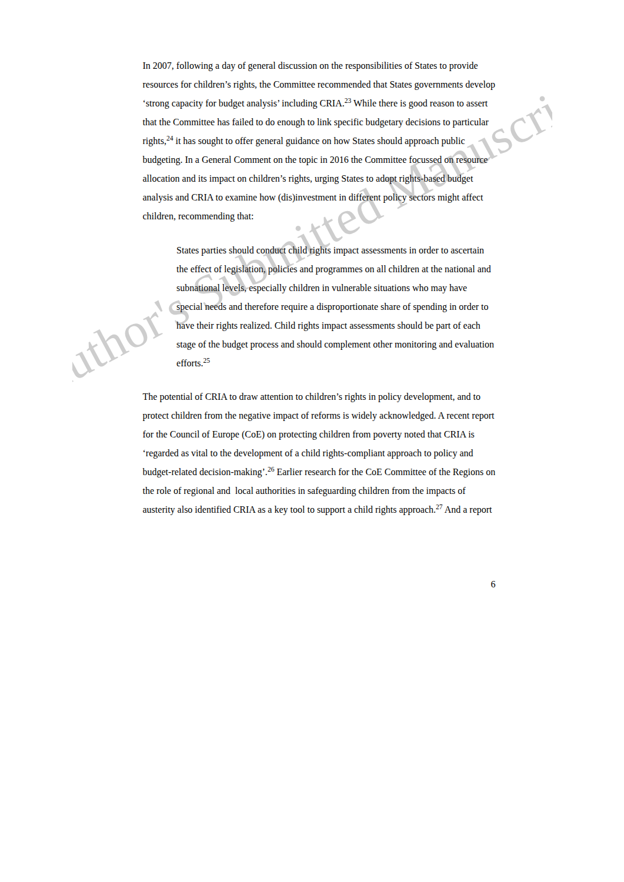Author's Submitted Manuscript
In 2007, following a day of general discussion on the responsibilities of States to provide resources for children’s rights, the Committee recommended that States governments develop ‘strong capacity for budget analysis’ including CRIA.23 While there is good reason to assert that the Committee has failed to do enough to link specific budgetary decisions to particular rights,24 it has sought to offer general guidance on how States should approach public budgeting. In a General Comment on the topic in 2016 the Committee focussed on resource allocation and its impact on children’s rights, urging States to adopt rights-based budget analysis and CRIA to examine how (dis)investment in different policy sectors might affect children, recommending that:
States parties should conduct child rights impact assessments in order to ascertain the effect of legislation, policies and programmes on all children at the national and subnational levels, especially children in vulnerable situations who may have special needs and therefore require a disproportionate share of spending in order to have their rights realized. Child rights impact assessments should be part of each stage of the budget process and should complement other monitoring and evaluation efforts.25
The potential of CRIA to draw attention to children’s rights in policy development, and to protect children from the negative impact of reforms is widely acknowledged. A recent report for the Council of Europe (CoE) on protecting children from poverty noted that CRIA is ‘regarded as vital to the development of a child rights-compliant approach to policy and budget-related decision-making’.26 Earlier research for the CoE Committee of the Regions on the role of regional and local authorities in safeguarding children from the impacts of austerity also identified CRIA as a key tool to support a child rights approach.27 And a report
6